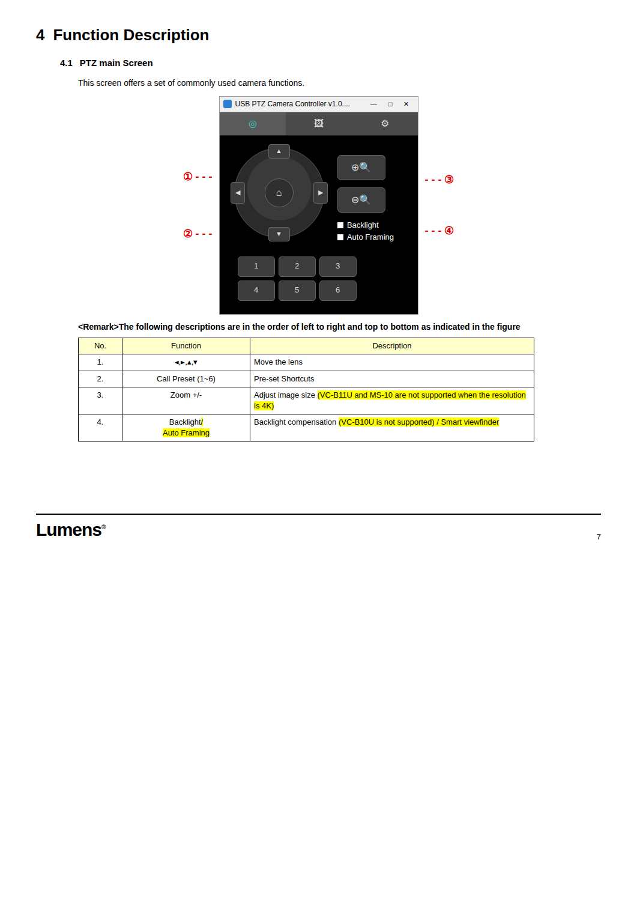4 Function Description
4.1 PTZ main Screen
This screen offers a set of commonly used camera functions.
| ① - - - ② - - - | USB PTZ Camera Controller v1.0.... — □ ✕ ◎ 🖼 ⚙ ⌂ ▲ ▼ ◀ ▶ ⊕🔍 ⊖🔍 Backlight Auto Framing / 1 / 2 / 3 / / 4 / 5 / 6 / | - - - ③ - - - ④ |
<Remark>The following descriptions are in the order of left to right and top to bottom as indicated in the figure
| No. | Function | Description |
| --- | --- | --- |
| 1. | ◂,▸,▴,▾ | Move the lens |
| 2. | Call Preset (1~6) | Pre-set Shortcuts |
| 3. | Zoom +/- | Adjust image size (VC-B11U and MS-10 are not supported when the resolution is 4K) |
| 4. | Backlight / Auto Framing | Backlight compensation (VC-B10U is not supported) / Smart viewfinder |
Lumens®
7